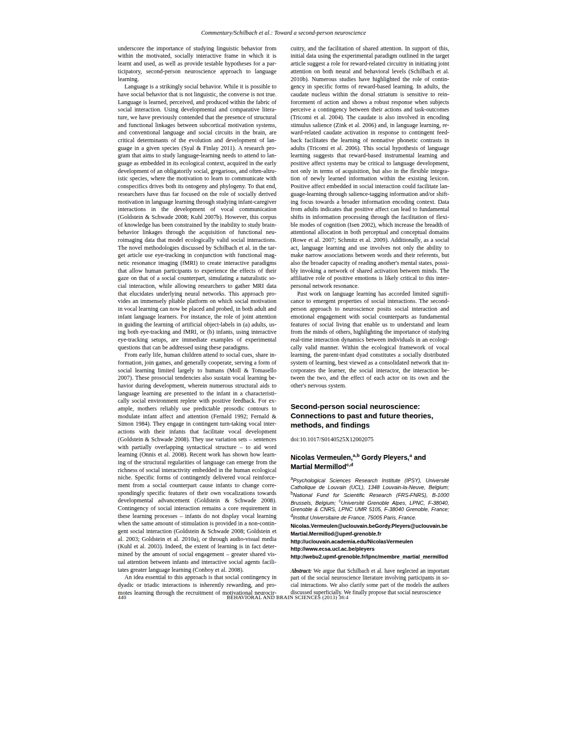Commentary/Schilbach et al.: Toward a second-person neuroscience
underscore the importance of studying linguistic behavior from within the motivated, socially interactive frame in which it is learnt and used, as well as provide testable hypotheses for a participatory, second-person neuroscience approach to language learning.
Language is a strikingly social behavior. While it is possible to have social behavior that is not linguistic, the converse is not true. Language is learned, perceived, and produced within the fabric of social interaction. Using developmental and comparative literature, we have previously contended that the presence of structural and functional linkages between subcortical motivation systems, and conventional language and social circuits in the brain, are critical determinants of the evolution and development of language in a given species (Syal & Finlay 2011). A research program that aims to study language-learning needs to attend to language as embedded in its ecological context, acquired in the early development of an obligatorily social, gregarious, and often-altruistic species, where the motivation to learn to communicate with conspecifics drives both its ontogeny and phylogeny. To that end, researchers have thus far focused on the role of socially derived motivation in language learning through studying infant-caregiver interactions in the development of vocal communication (Goldstein & Schwade 2008; Kuhl 2007b). However, this corpus of knowledge has been constrained by the inability to study brain-behavior linkages through the acquisition of functional neuroimaging data that model ecologically valid social interactions. The novel methodologies discussed by Schilbach et al. in the target article use eye-tracking in conjunction with functional magnetic resonance imaging (fMRI) to create interactive paradigms that allow human participants to experience the effects of their gaze on that of a social counterpart, simulating a naturalistic social interaction, while allowing researchers to gather MRI data that elucidates underlying neural networks. This approach provides an immensely pliable platform on which social motivation in vocal learning can now be placed and probed, in both adult and infant language learners. For instance, the role of joint attention in guiding the learning of artificial object-labels in (a) adults, using both eye-tracking and fMRI, or (b) infants, using interactive eye-tracking setups, are immediate examples of experimental questions that can be addressed using these paradigms.
From early life, human children attend to social cues, share information, join games, and generally cooperate, serving a form of social learning limited largely to humans (Moll & Tomasello 2007). These prosocial tendencies also sustain vocal learning behavior during development, wherein numerous structural aids to language learning are presented to the infant in a characteristically social environment replete with positive feedback. For example, mothers reliably use predictable prosodic contours to modulate infant affect and attention (Fernald 1992; Fernald & Simon 1984). They engage in contingent turn-taking vocal interactions with their infants that facilitate vocal development (Goldstein & Schwade 2008). They use variation sets – sentences with partially overlapping syntactical structure – to aid word learning (Onnis et al. 2008). Recent work has shown how learning of the structural regularities of language can emerge from the richness of social interactivity embedded in the human ecological niche. Specific forms of contingently delivered vocal reinforcement from a social counterpart cause infants to change correspondingly specific features of their own vocalizations towards developmental advancement (Goldstein & Schwade 2008). Contingency of social interaction remains a core requirement in these learning processes – infants do not display vocal learning when the same amount of stimulation is provided in a non-contingent social interaction (Goldstein & Schwade 2008; Goldstein et al. 2003; Goldstein et al. 2010a), or through audio-visual media (Kuhl et al. 2003). Indeed, the extent of learning is in fact determined by the amount of social engagement – greater shared visual attention between infants and interactive social agents facilitates greater language learning (Conboy et al. 2008).
An idea essential to this approach is that social contingency in dyadic or triadic interactions is inherently rewarding, and promotes learning through the recruitment of motivational neurocircuitry, and the facilitation of shared attention. In support of this, initial data using the experimental paradigm outlined in the target article suggest a role for reward-related circuitry in initiating joint attention on both neural and behavioral levels (Schilbach et al. 2010b). Numerous studies have highlighted the role of contingency in specific forms of reward-based learning. In adults, the caudate nucleus within the dorsal striatum is sensitive to reinforcement of action and shows a robust response when subjects perceive a contingency between their actions and task-outcomes (Tricomi et al. 2004). The caudate is also involved in encoding stimulus salience (Zink et al. 2006) and, in language learning, reward-related caudate activation in response to contingent feedback facilitates the learning of nonnative phonetic contrasts in adults (Tricomi et al. 2006). This social hypothesis of language learning suggests that reward-based instrumental learning and positive affect systems may be critical to language development, not only in terms of acquisition, but also in the flexible integration of newly learned information within the existing lexicon. Positive affect embedded in social interaction could facilitate language-learning through salience-tagging information and/or shifting focus towards a broader information encoding context. Data from adults indicates that positive affect can lead to fundamental shifts in information processing through the facilitation of flexible modes of cognition (Isen 2002), which increase the breadth of attentional allocation in both perceptual and conceptual domains (Rowe et al. 2007; Schmitz et al. 2009). Additionally, as a social act, language learning and use involves not only the ability to make narrow associations between words and their referents, but also the broader capacity of reading another's mental states, possibly invoking a network of shared activation between minds. The affiliative role of positive emotions is likely critical to this interpersonal network resonance.
Past work on language learning has accorded limited significance to emergent properties of social interactions. The second-person approach to neuroscience posits social interaction and emotional engagement with social counterparts as fundamental features of social living that enable us to understand and learn from the minds of others, highlighting the importance of studying real-time interaction dynamics between individuals in an ecologically valid manner. Within the ecological framework of vocal learning, the parent-infant dyad constitutes a socially distributed system of learning, best viewed as a consolidated network that incorporates the learner, the social interactor, the interaction between the two, and the effect of each actor on its own and the other's nervous system.
Second-person social neuroscience:
Connections to past and future theories,
methods, and findings
doi:10.1017/S0140525X12002075
Nicolas Vermeulen,a,b Gordy Pleyers,a and
Martial Mermillodc,d
aPsychological Sciences Research Institute (IPSY), Université Catholique de Louvain (UCL), 1348 Louvain-la-Neuve, Belgium; bNational Fund for Scientific Research (FRS-FNRS), B-1000 Brussels, Belgium; cUniversité Grenoble Alpes, LPNC, F-38040, Grenoble & CNRS, LPNC UMR 5105, F-38040 Grenoble, France; dInstitut Universitaire de France, 75005 Paris, France.
Nicolas.Vermeulen@uclouvain.be Gordy.Pleyers@uclouvain.be Martial.Mermillod@upmf-grenoble.fr
http://uclouvain.academia.edu/NicolasVermeulen
http://www.ecsa.ucl.ac.be/pleyers
http://webu2.upmf-grenoble.fr/lpnc/membre_martial_mermillod
Abstract: We argue that Schilbach et al. have neglected an important part of the social neuroscience literature involving participants in social interactions. We also clarify some part of the models the authors discussed superficially. We finally propose that social neuroscience
440
BEHAVIORAL AND BRAIN SCIENCES (2013) 36:4